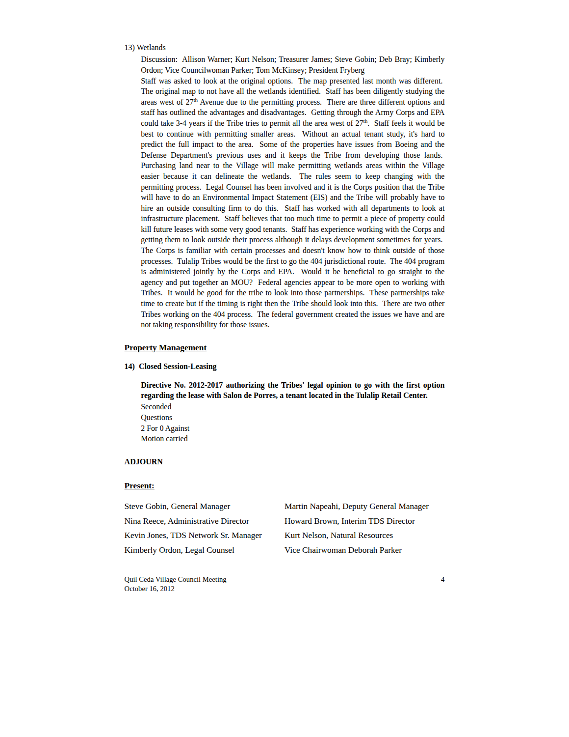13) Wetlands
Discussion: Allison Warner; Kurt Nelson; Treasurer James; Steve Gobin; Deb Bray; Kimberly Ordon; Vice Councilwoman Parker; Tom McKinsey; President Fryberg
Staff was asked to look at the original options. The map presented last month was different. The original map to not have all the wetlands identified. Staff has been diligently studying the areas west of 27th Avenue due to the permitting process. There are three different options and staff has outlined the advantages and disadvantages. Getting through the Army Corps and EPA could take 3-4 years if the Tribe tries to permit all the area west of 27th. Staff feels it would be best to continue with permitting smaller areas. Without an actual tenant study, it's hard to predict the full impact to the area. Some of the properties have issues from Boeing and the Defense Department's previous uses and it keeps the Tribe from developing those lands. Purchasing land near to the Village will make permitting wetlands areas within the Village easier because it can delineate the wetlands. The rules seem to keep changing with the permitting process. Legal Counsel has been involved and it is the Corps position that the Tribe will have to do an Environmental Impact Statement (EIS) and the Tribe will probably have to hire an outside consulting firm to do this. Staff has worked with all departments to look at infrastructure placement. Staff believes that too much time to permit a piece of property could kill future leases with some very good tenants. Staff has experience working with the Corps and getting them to look outside their process although it delays development sometimes for years. The Corps is familiar with certain processes and doesn't know how to think outside of those processes. Tulalip Tribes would be the first to go the 404 jurisdictional route. The 404 program is administered jointly by the Corps and EPA. Would it be beneficial to go straight to the agency and put together an MOU? Federal agencies appear to be more open to working with Tribes. It would be good for the tribe to look into those partnerships. These partnerships take time to create but if the timing is right then the Tribe should look into this. There are two other Tribes working on the 404 process. The federal government created the issues we have and are not taking responsibility for those issues.
Property Management
14) Closed Session-Leasing
Directive No. 2012-2017 authorizing the Tribes' legal opinion to go with the first option regarding the lease with Salon de Porres, a tenant located in the Tulalip Retail Center.
Seconded
Questions
2 For 0 Against
Motion carried
ADJOURN
Present:
| Steve Gobin, General Manager | Martin Napeahi, Deputy General Manager |
| Nina Reece, Administrative Director | Howard Brown, Interim TDS Director |
| Kevin Jones, TDS Network Sr. Manager | Kurt Nelson, Natural Resources |
| Kimberly Ordon, Legal Counsel | Vice Chairwoman Deborah Parker |
Quil Ceda Village Council Meeting
October 16, 2012
4